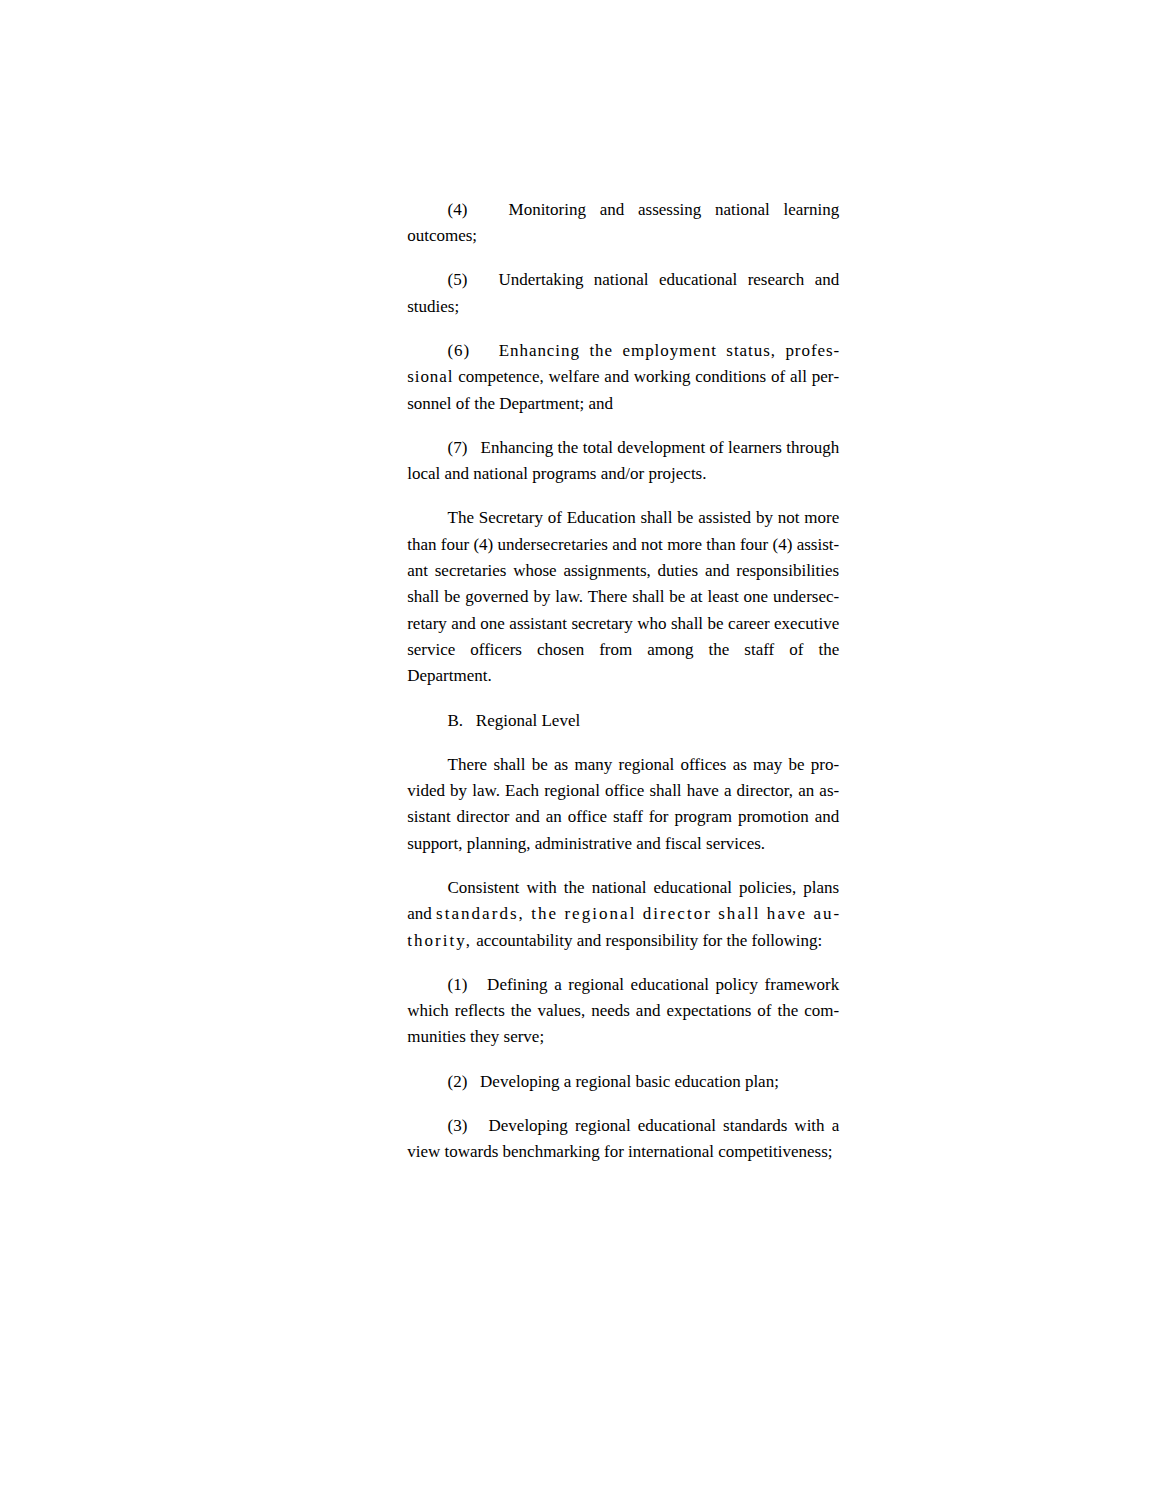(4) Monitoring and assessing national learning outcomes;
(5) Undertaking national educational research and studies;
(6) Enhancing the employment status, professional competence, welfare and working conditions of all personnel of the Department; and
(7) Enhancing the total development of learners through local and national programs and/or projects.
The Secretary of Education shall be assisted by not more than four (4) undersecretaries and not more than four (4) assistant secretaries whose assignments, duties and responsibilities shall be governed by law. There shall be at least one undersecretary and one assistant secretary who shall be career executive service officers chosen from among the staff of the Department.
B. Regional Level
There shall be as many regional offices as may be provided by law. Each regional office shall have a director, an assistant director and an office staff for program promotion and support, planning, administrative and fiscal services.
Consistent with the national educational policies, plans and standards, the regional director shall have authority, accountability and responsibility for the following:
(1) Defining a regional educational policy framework which reflects the values, needs and expectations of the communities they serve;
(2) Developing a regional basic education plan;
(3) Developing regional educational standards with a view towards benchmarking for international competitiveness;